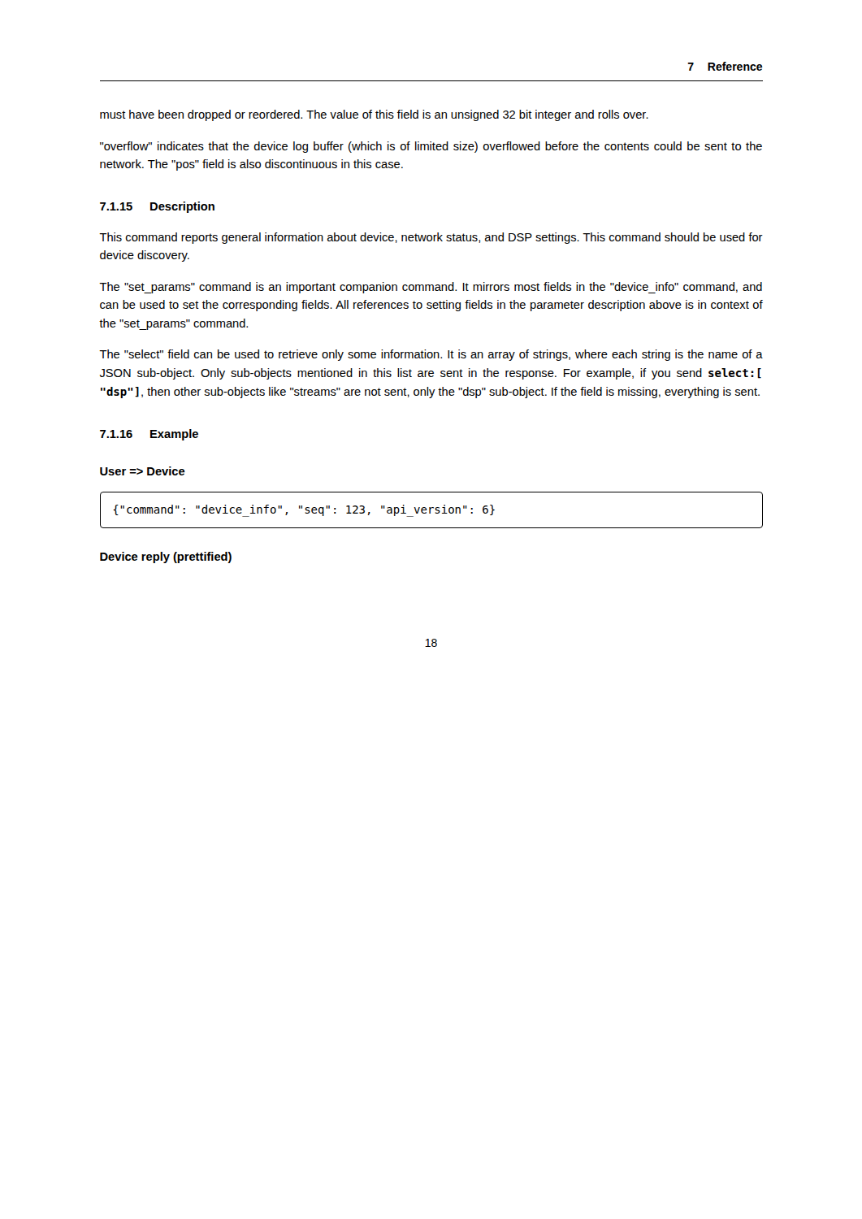7 Reference
must have been dropped or reordered. The value of this field is an unsigned 32 bit integer and rolls over.
"overflow" indicates that the device log buffer (which is of limited size) overflowed before the contents could be sent to the network. The "pos" field is also discontinuous in this case.
7.1.15 Description
This command reports general information about device, network status, and DSP settings. This command should be used for device discovery.
The "set_params" command is an important companion command. It mirrors most fields in the "device_info" command, and can be used to set the corresponding fields. All references to setting fields in the parameter description above is in context of the "set_params" command.
The "select" field can be used to retrieve only some information. It is an array of strings, where each string is the name of a JSON sub-object. Only sub-objects mentioned in this list are sent in the response. For example, if you send select:[ "dsp"], then other sub-objects like "streams" are not sent, only the "dsp" sub-object. If the field is missing, everything is sent.
7.1.16 Example
User => Device
{"command": "device_info", "seq": 123, "api_version": 6}
Device reply (prettified)
18